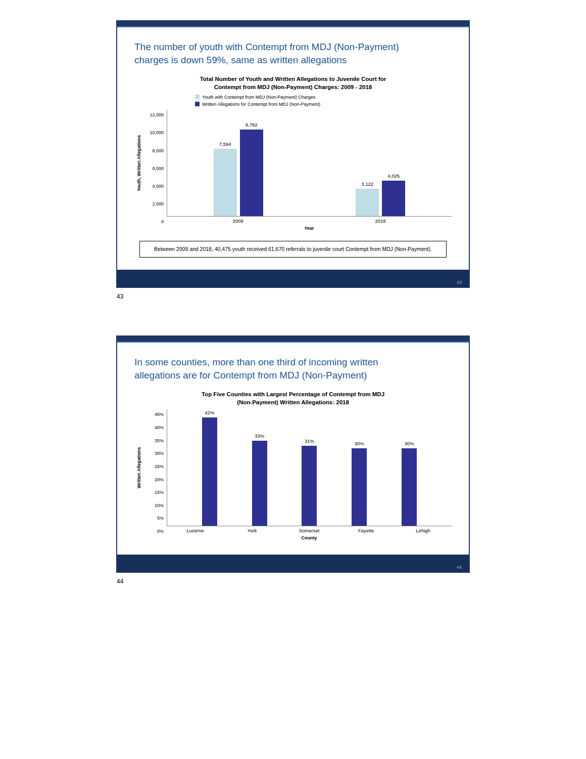The number of youth with Contempt from MDJ (Non-Payment)
charges is down 59%, same as written allegations
Total Number of Youth and Written Allegations to Juvenile Court for
Contempt from MDJ (Non-Payment) Charges: 2009 - 2018
Youth with Contempt from MDJ (Non-Payment) Charges
Written Allegations for Contempt from MDJ (Non-Payment)
Youth, Written Allegations
12,000 10,000 8,000 6,000 4,000 2,000 0
7,594
9,782
3,122
4,025
2009 2018
Year
Between 2009 and 2018, 40,475 youth received 61,670 referrals to juvenile court Contempt from MDJ (Non-Payment).
43
43
In some counties, more than one third of incoming written
allegations are for Contempt from MDJ (Non-Payment)
Top Five Counties with Largest Percentage of Contempt from MDJ
(Non-Payment) Written Allegations: 2018
Written Allegations
45% 40% 35% 30% 25% 20% 15% 10% 5% 0%
42%
33%
31%
30%
30%
Luzerne York Somerset Fayette Lehigh
County
44
44